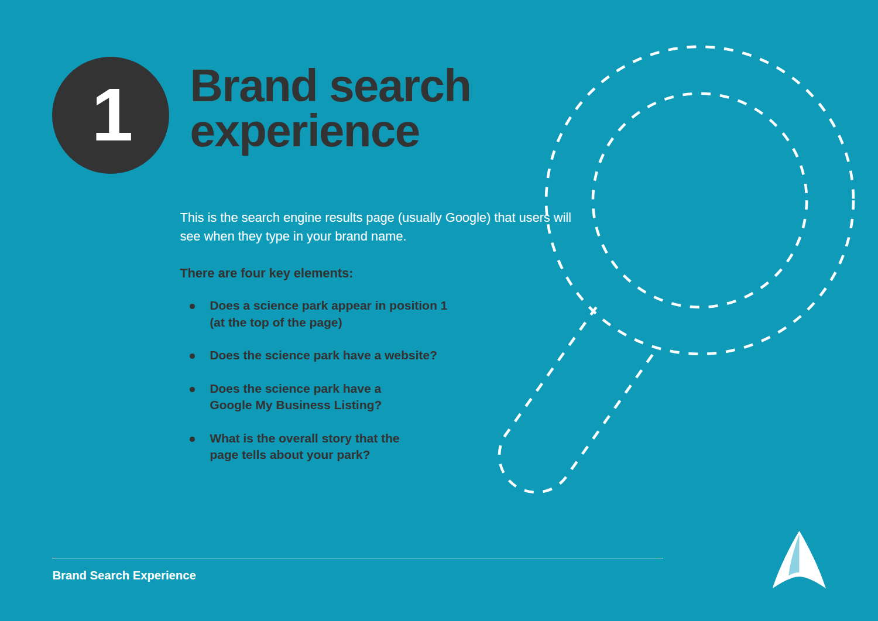1
Brand search
experience
This is the search engine results page (usually Google) that users will see when they type in your brand name.
There are four key elements:
Does a science park appear in position 1
(at the top of the page)
Does the science park have a website?
Does the science park have a
Google My Business Listing?
What is the overall story that the
page tells about your park?
Brand Search Experience